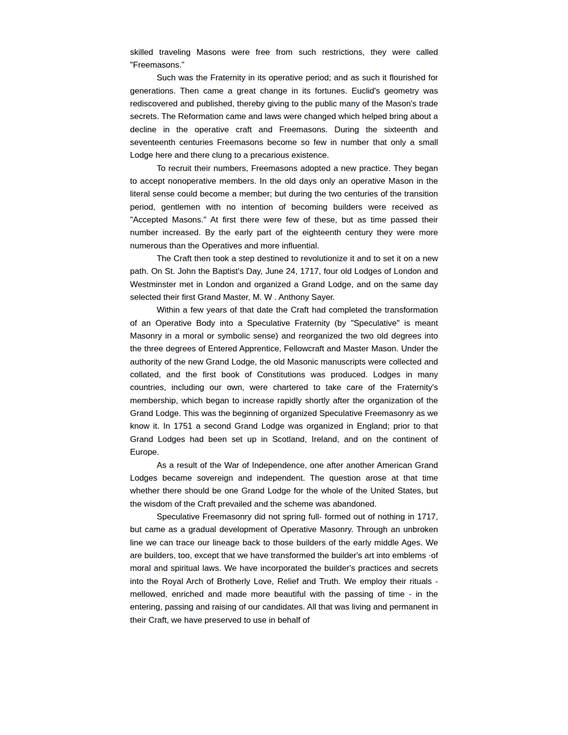skilled traveling Masons were free from such restrictions, they were called "Freemasons.”
Such was the Fraternity in its operative period; and as such it flourished for generations. Then came a great change in its fortunes. Euclid's geometry was rediscovered and published, thereby giving to the public many of the Mason's trade secrets. The Reformation came and laws were changed which helped bring about a decline in the operative craft and Freemasons. During the sixteenth and seventeenth centuries Freemasons become so few in number that only a small Lodge here and there clung to a precarious existence.
To recruit their numbers, Freemasons adopted a new practice. They began to accept nonoperative members. In the old days only an operative Mason in the literal sense could become a member; but during the two centuries of the transition period, gentlemen with no intention of becoming builders were received as "Accepted Masons." At first there were few of these, but as time passed their number increased. By the early part of the eighteenth century they were more numerous than the Operatives and more influential.
The Craft then took a step destined to revolutionize it and to set it on a new path. On St. John the Baptist's Day, June 24, 1717, four old Lodges of London and Westminster met in London and organized a Grand Lodge, and on the same day selected their first Grand Master, M. W . Anthony Sayer.
Within a few years of that date the Craft had completed the transformation of an Operative Body into a Speculative Fraternity (by "Speculative" is meant Masonry in a moral or symbolic sense) and reorganized the two old degrees into the three degrees of Entered Apprentice, Fellowcraft and Master Mason. Under the authority of the new Grand Lodge, the old Masonic manuscripts were collected and collated, and the first book of Constitutions was produced. Lodges in many countries, including our own, were chartered to take care of the Fraternity's membership, which began to increase rapidly shortly after the organization of the Grand Lodge. This was the beginning of organized Speculative Freemasonry as we know it. In 1751 a second Grand Lodge was organized in England; prior to that Grand Lodges had been set up in Scotland, Ireland, and on the continent of Europe.
As a result of the War of Independence, one after another American Grand Lodges became sovereign and independent. The question arose at that time whether there should be one Grand Lodge for the whole of the United States, but the wisdom of the Craft prevailed and the scheme was abandoned.
Speculative Freemasonry did not spring full- formed out of nothing in 1717, but came as a gradual development of Operative Masonry. Through an unbroken line we can trace our lineage back to those builders of the early middle Ages. We are builders, too, except that we have transformed the builder's art into emblems ·of moral and spiritual laws. We have incorporated the builder's practices and secrets into the Royal Arch of Brotherly Love, Relief and Truth. We employ their rituals - mellowed, enriched and made more beautiful with the passing of time - in the entering, passing and raising of our candidates. All that was living and permanent in their Craft, we have preserved to use in behalf of